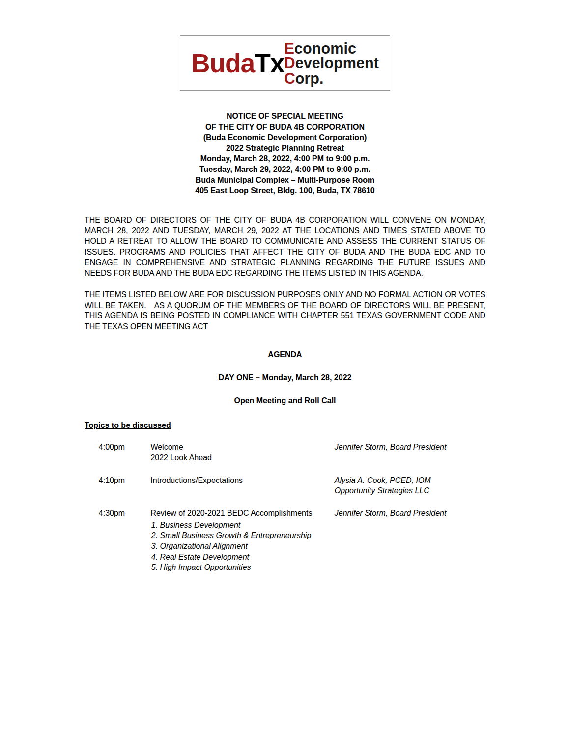| Buda Tx | E conomic D evelopment C orp. |
NOTICE OF SPECIAL MEETING
OF THE CITY OF BUDA 4B CORPORATION
(Buda Economic Development Corporation)
2022 Strategic Planning Retreat
Monday, March 28, 2022, 4:00 PM to 9:00 p.m.
Tuesday, March 29, 2022, 4:00 PM to 9:00 p.m.
Buda Municipal Complex – Multi-Purpose Room
405 East Loop Street, Bldg. 100, Buda, TX 78610
THE BOARD OF DIRECTORS OF THE CITY OF BUDA 4B CORPORATION WILL CONVENE ON MONDAY, MARCH 28, 2022 AND TUESDAY, MARCH 29, 2022 AT THE LOCATIONS AND TIMES STATED ABOVE TO HOLD A RETREAT TO ALLOW THE BOARD TO COMMUNICATE AND ASSESS THE CURRENT STATUS OF ISSUES, PROGRAMS AND POLICIES THAT AFFECT THE CITY OF BUDA AND THE BUDA EDC AND TO ENGAGE IN COMPREHENSIVE AND STRATEGIC PLANNING REGARDING THE FUTURE ISSUES AND NEEDS FOR BUDA AND THE BUDA EDC REGARDING THE ITEMS LISTED IN THIS AGENDA.
THE ITEMS LISTED BELOW ARE FOR DISCUSSION PURPOSES ONLY AND NO FORMAL ACTION OR VOTES WILL BE TAKEN. AS A QUORUM OF THE MEMBERS OF THE BOARD OF DIRECTORS WILL BE PRESENT, THIS AGENDA IS BEING POSTED IN COMPLIANCE WITH CHAPTER 551 TEXAS GOVERNMENT CODE AND THE TEXAS OPEN MEETING ACT
AGENDA
DAY ONE – Monday, March 28, 2022
Open Meeting and Roll Call
Topics to be discussed
| 4:00pm | Welcome 2022 Look Ahead | Jennifer Storm, Board President |
| 4:10pm | Introductions/Expectations | Alysia A. Cook, PCED, IOM Opportunity Strategies LLC |
| 4:30pm | Review of 2020-2021 BEDC Accomplishments Business Development Small Business Growth & Entrepreneurship Organizational Alignment Real Estate Development High Impact Opportunities | Jennifer Storm, Board President |